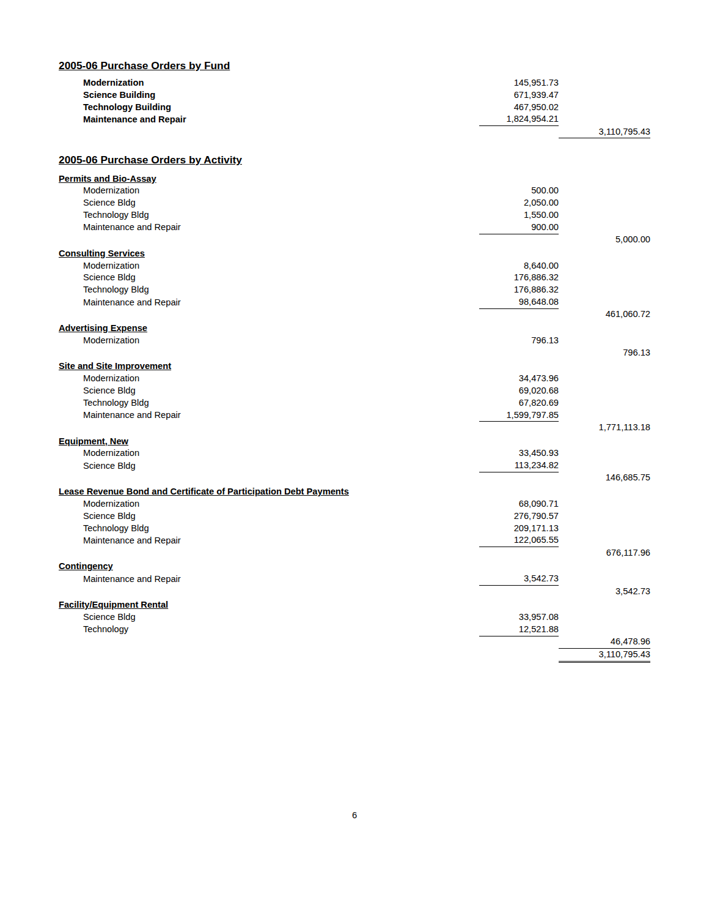| 2005-06 Purchase Orders by Fund |
| Modernization | 145,951.73 | |
| Science Building | 671,939.47 | |
| Technology Building | 467,950.02 | |
| Maintenance and Repair | 1,824,954.21 | |
| | | 3,110,795.43 |
| 2005-06 Purchase Orders by Activity |
| Permits and Bio-Assay |
| Modernization | 500.00 | |
| Science Bldg | 2,050.00 | |
| Technology Bldg | 1,550.00 | |
| Maintenance and Repair | 900.00 | |
| | | 5,000.00 |
| Consulting Services |
| Modernization | 8,640.00 | |
| Science Bldg | 176,886.32 | |
| Technology Bldg | 176,886.32 | |
| Maintenance and Repair | 98,648.08 | |
| | | 461,060.72 |
| Advertising Expense |
| Modernization | 796.13 | |
| | | 796.13 |
| Site and Site Improvement |
| Modernization | 34,473.96 | |
| Science Bldg | 69,020.68 | |
| Technology Bldg | 67,820.69 | |
| Maintenance and Repair | 1,599,797.85 | |
| | | 1,771,113.18 |
| Equipment, New |
| Modernization | 33,450.93 | |
| Science Bldg | 113,234.82 | |
| | | 146,685.75 |
| Lease Revenue Bond and Certificate of Participation Debt Payments |
| Modernization | 68,090.71 | |
| Science Bldg | 276,790.57 | |
| Technology Bldg | 209,171.13 | |
| Maintenance and Repair | 122,065.55 | |
| | | 676,117.96 |
| Contingency |
| Maintenance and Repair | 3,542.73 | |
| | | 3,542.73 |
| Facility/Equipment Rental |
| Science Bldg | 33,957.08 | |
| Technology | 12,521.88 | |
| | | 46,478.96 |
| | | 3,110,795.43 |
6